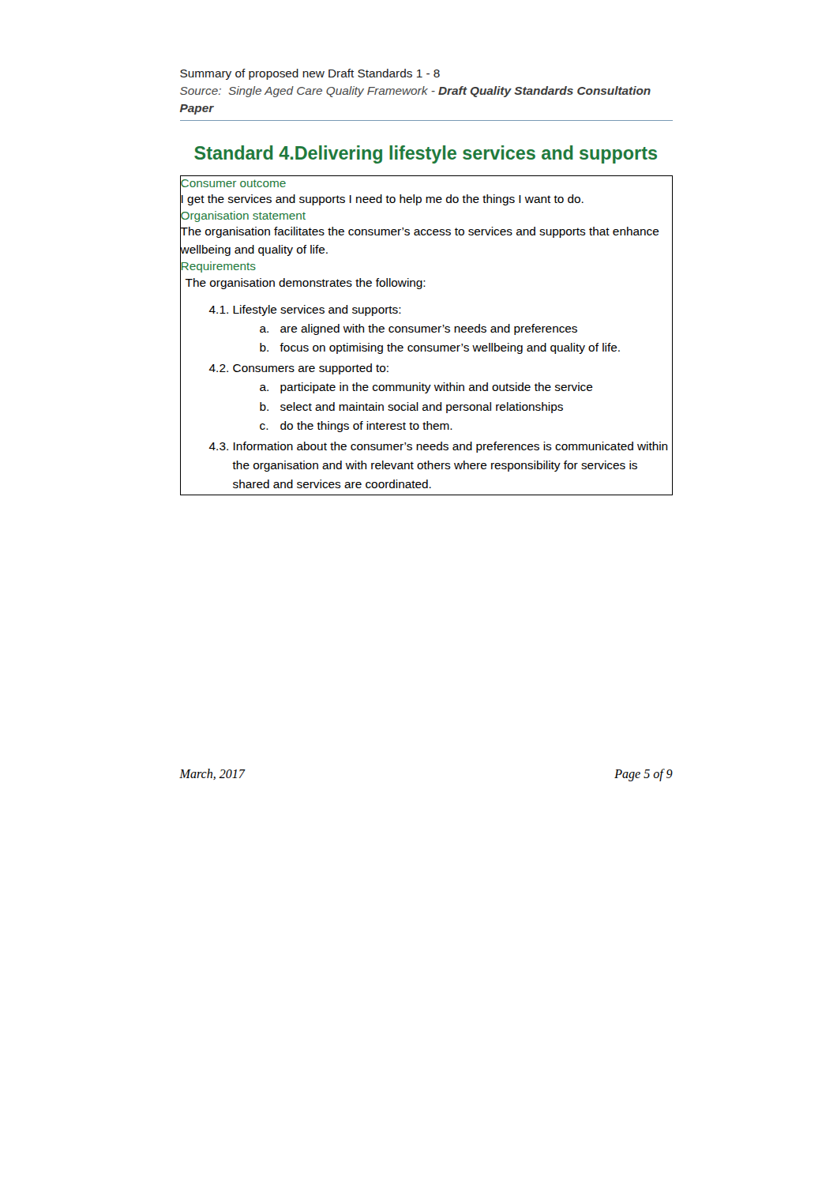Summary of proposed new Draft Standards 1 - 8
Source: Single Aged Care Quality Framework - Draft Quality Standards Consultation Paper
Standard 4. Delivering lifestyle services and supports
| Consumer outcome |
| I get the services and supports I need to help me do the things I want to do. |
| Organisation statement |
| The organisation facilitates the consumer’s access to services and supports that enhance wellbeing and quality of life. |
| Requirements |
| The organisation demonstrates the following: 4.1. Lifestyle services and supports: a. are aligned with the consumer’s needs and preferences b. focus on optimising the consumer’s wellbeing and quality of life. 4.2. Consumers are supported to: a. participate in the community within and outside the service b. select and maintain social and personal relationships c. do the things of interest to them. 4.3. Information about the consumer’s needs and preferences is communicated within the organisation and with relevant others where responsibility for services is shared and services are coordinated. |
March, 2017
Page 5 of 9